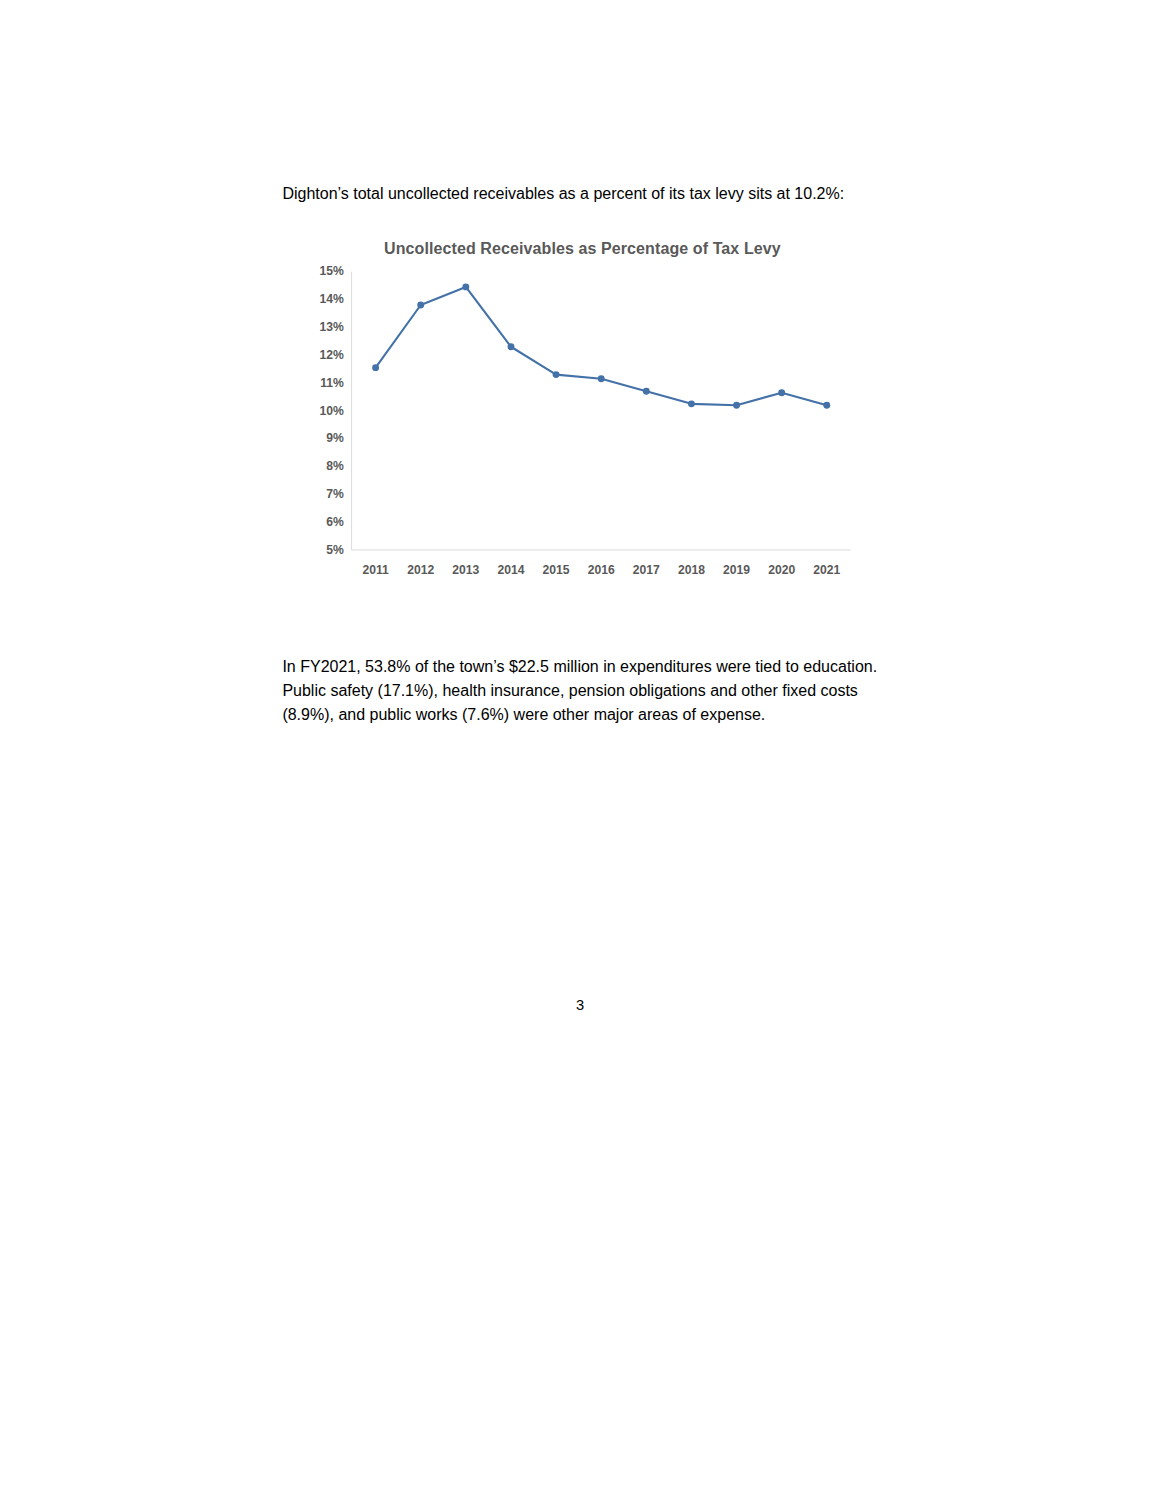Dighton’s total uncollected receivables as a percent of its tax levy sits at 10.2%:
Uncollected Receivables as Percentage of Tax Levy
15% 14% 13% 12% 11% 10% 9% 8% 7% 6% 5% 2011 2012 2013 2014 2015 2016 2017 2018 2019 2020 2021
In FY2021, 53.8% of the town’s $22.5 million in expenditures were tied to education. Public safety (17.1%), health insurance, pension obligations and other fixed costs (8.9%), and public works (7.6%) were other major areas of expense.
3